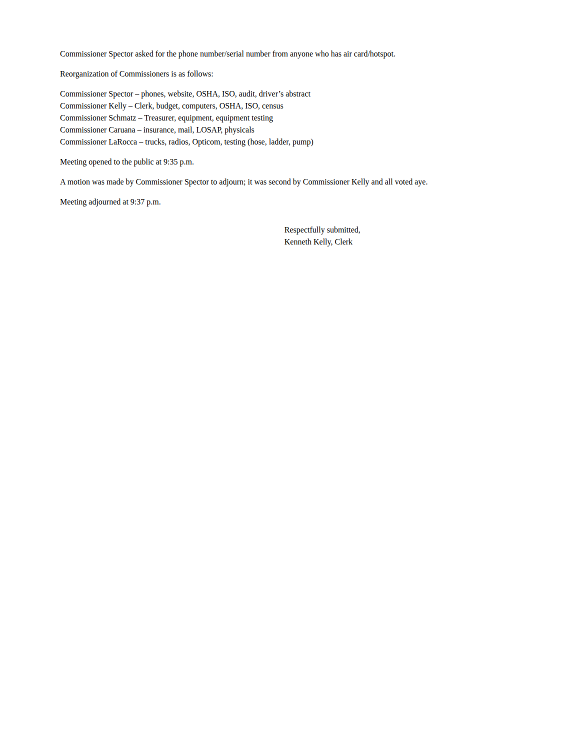Commissioner Spector asked for the phone number/serial number from anyone who has air card/hotspot.
Reorganization of Commissioners is as follows:
Commissioner Spector – phones, website, OSHA, ISO, audit, driver’s abstract
Commissioner Kelly – Clerk, budget, computers, OSHA, ISO, census
Commissioner Schmatz – Treasurer, equipment, equipment testing
Commissioner Caruana – insurance, mail, LOSAP, physicals
Commissioner LaRocca – trucks, radios, Opticom, testing (hose, ladder, pump)
Meeting opened to the public at 9:35 p.m.
A motion was made by Commissioner Spector to adjourn; it was second by Commissioner Kelly and all voted aye.
Meeting adjourned at 9:37 p.m.
Respectfully submitted,
Kenneth Kelly, Clerk